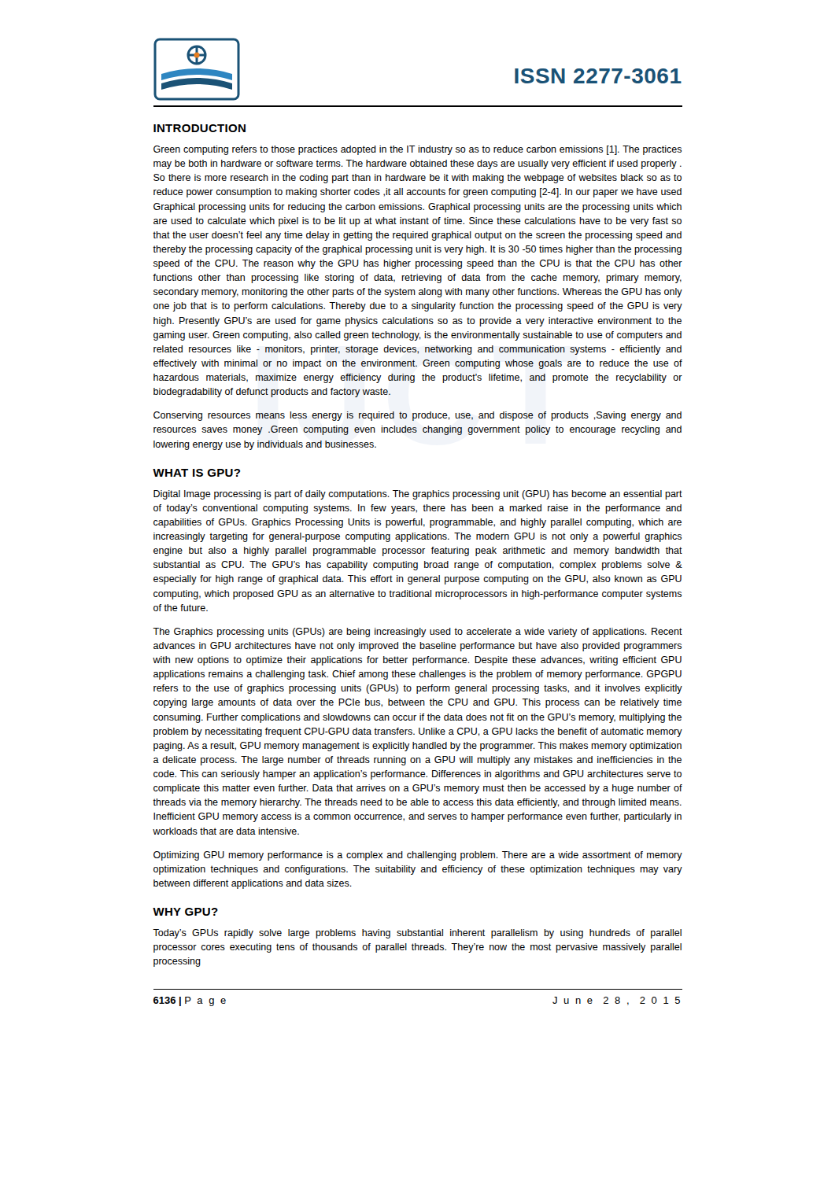IJCT
ISSN 2277-3061
INTRODUCTION
Green computing refers to those practices adopted in the IT industry so as to reduce carbon emissions [1]. The practices may be both in hardware or software terms. The hardware obtained these days are usually very efficient if used properly . So there is more research in the coding part than in hardware be it with making the webpage of websites black so as to reduce power consumption to making shorter codes ,it all accounts for green computing [2-4]. In our paper we have used Graphical processing units for reducing the carbon emissions. Graphical processing units are the processing units which are used to calculate which pixel is to be lit up at what instant of time. Since these calculations have to be very fast so that the user doesn’t feel any time delay in getting the required graphical output on the screen the processing speed and thereby the processing capacity of the graphical processing unit is very high. It is 30 -50 times higher than the processing speed of the CPU. The reason why the GPU has higher processing speed than the CPU is that the CPU has other functions other than processing like storing of data, retrieving of data from the cache memory, primary memory, secondary memory, monitoring the other parts of the system along with many other functions. Whereas the GPU has only one job that is to perform calculations. Thereby due to a singularity function the processing speed of the GPU is very high. Presently GPU’s are used for game physics calculations so as to provide a very interactive environment to the gaming user. Green computing, also called green technology, is the environmentally sustainable to use of computers and related resources like - monitors, printer, storage devices, networking and communication systems - efficiently and effectively with minimal or no impact on the environment. Green computing whose goals are to reduce the use of hazardous materials, maximize energy efficiency during the product's lifetime, and promote the recyclability or biodegradability of defunct products and factory waste.
Conserving resources means less energy is required to produce, use, and dispose of products ,Saving energy and resources saves money .Green computing even includes changing government policy to encourage recycling and lowering energy use by individuals and businesses.
WHAT IS GPU?
Digital Image processing is part of daily computations. The graphics processing unit (GPU) has become an essential part of today’s conventional computing systems. In few years, there has been a marked raise in the performance and capabilities of GPUs. Graphics Processing Units is powerful, programmable, and highly parallel computing, which are increasingly targeting for general-purpose computing applications. The modern GPU is not only a powerful graphics engine but also a highly parallel programmable processor featuring peak arithmetic and memory bandwidth that substantial as CPU. The GPU’s has capability computing broad range of computation, complex problems solve & especially for high range of graphical data. This effort in general purpose computing on the GPU, also known as GPU computing, which proposed GPU as an alternative to traditional microprocessors in high-performance computer systems of the future.
The Graphics processing units (GPUs) are being increasingly used to accelerate a wide variety of applications. Recent advances in GPU architectures have not only improved the baseline performance but have also provided programmers with new options to optimize their applications for better performance. Despite these advances, writing efficient GPU applications remains a challenging task. Chief among these challenges is the problem of memory performance. GPGPU refers to the use of graphics processing units (GPUs) to perform general processing tasks, and it involves explicitly copying large amounts of data over the PCIe bus, between the CPU and GPU. This process can be relatively time consuming. Further complications and slowdowns can occur if the data does not fit on the GPU’s memory, multiplying the problem by necessitating frequent CPU-GPU data transfers. Unlike a CPU, a GPU lacks the benefit of automatic memory paging. As a result, GPU memory management is explicitly handled by the programmer. This makes memory optimization a delicate process. The large number of threads running on a GPU will multiply any mistakes and inefficiencies in the code. This can seriously hamper an application’s performance. Differences in algorithms and GPU architectures serve to complicate this matter even further. Data that arrives on a GPU’s memory must then be accessed by a huge number of threads via the memory hierarchy. The threads need to be able to access this data efficiently, and through limited means. Inefficient GPU memory access is a common occurrence, and serves to hamper performance even further, particularly in workloads that are data intensive.
Optimizing GPU memory performance is a complex and challenging problem. There are a wide assortment of memory optimization techniques and configurations. The suitability and efficiency of these optimization techniques may vary between different applications and data sizes.
WHY GPU?
Today’s GPUs rapidly solve large problems having substantial inherent parallelism by using hundreds of parallel processor cores executing tens of thousands of parallel threads. They’re now the most pervasive massively parallel processing
6136 | P a g e
J u n e 2 8 , 2 0 1 5